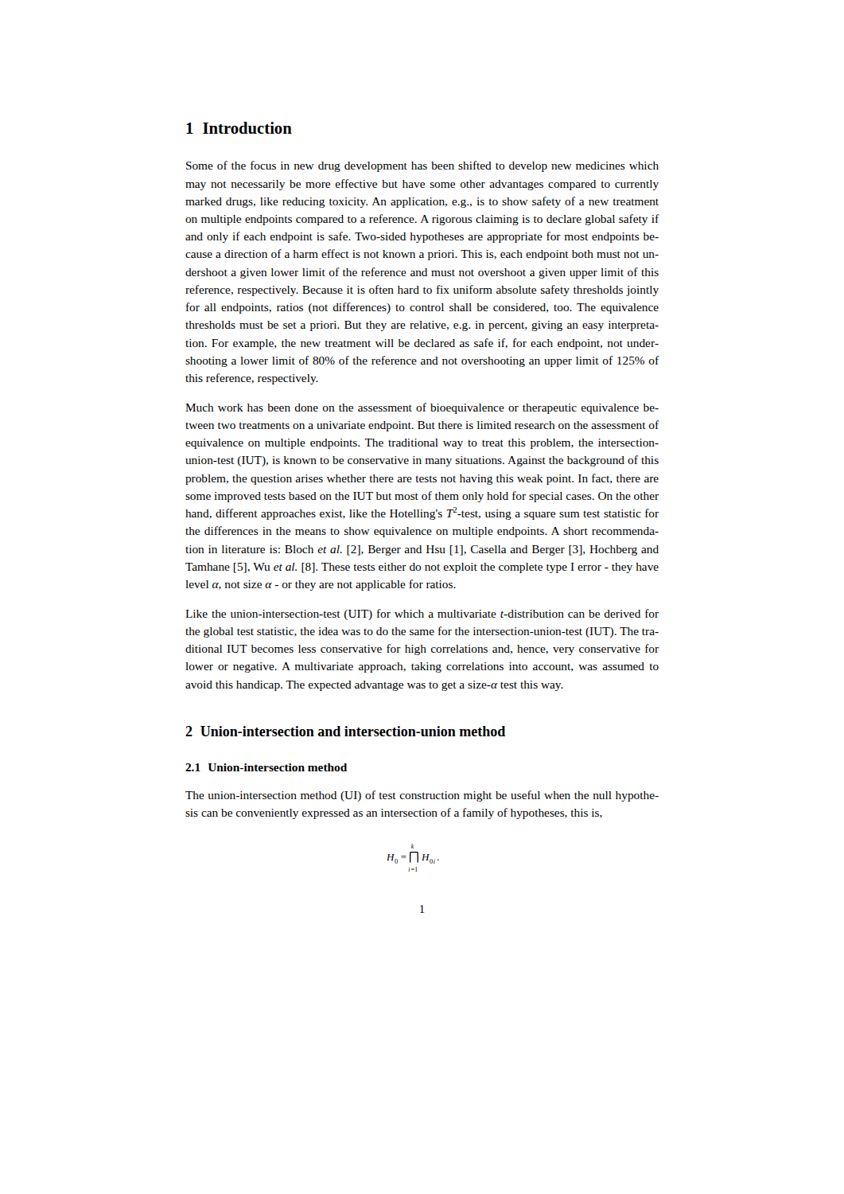1 Introduction
Some of the focus in new drug development has been shifted to develop new medicines which may not necessarily be more effective but have some other advantages compared to currently marked drugs, like reducing toxicity. An application, e.g., is to show safety of a new treatment on multiple endpoints compared to a reference. A rigorous claiming is to declare global safety if and only if each endpoint is safe. Two-sided hypotheses are appropriate for most endpoints because a direction of a harm effect is not known a priori. This is, each endpoint both must not undershoot a given lower limit of the reference and must not overshoot a given upper limit of this reference, respectively. Because it is often hard to fix uniform absolute safety thresholds jointly for all endpoints, ratios (not differences) to control shall be considered, too. The equivalence thresholds must be set a priori. But they are relative, e.g. in percent, giving an easy interpretation. For example, the new treatment will be declared as safe if, for each endpoint, not undershooting a lower limit of 80% of the reference and not overshooting an upper limit of 125% of this reference, respectively.
Much work has been done on the assessment of bioequivalence or therapeutic equivalence between two treatments on a univariate endpoint. But there is limited research on the assessment of equivalence on multiple endpoints. The traditional way to treat this problem, the intersection-union-test (IUT), is known to be conservative in many situations. Against the background of this problem, the question arises whether there are tests not having this weak point. In fact, there are some improved tests based on the IUT but most of them only hold for special cases. On the other hand, different approaches exist, like the Hotelling's T2-test, using a square sum test statistic for the differences in the means to show equivalence on multiple endpoints. A short recommendation in literature is: Bloch et al. [2], Berger and Hsu [1], Casella and Berger [3], Hochberg and Tamhane [5], Wu et al. [8]. These tests either do not exploit the complete type I error - they have level α, not size α - or they are not applicable for ratios.
Like the union-intersection-test (UIT) for which a multivariate t-distribution can be derived for the global test statistic, the idea was to do the same for the intersection-union-test (IUT). The traditional IUT becomes less conservative for high correlations and, hence, very conservative for lower or negative. A multivariate approach, taking correlations into account, was assumed to avoid this handicap. The expected advantage was to get a size-α test this way.
2 Union-intersection and intersection-union method
2.1 Union-intersection method
The union-intersection method (UI) of test construction might be useful when the null hypothesis can be conveniently expressed as an intersection of a family of hypotheses, this is,
1